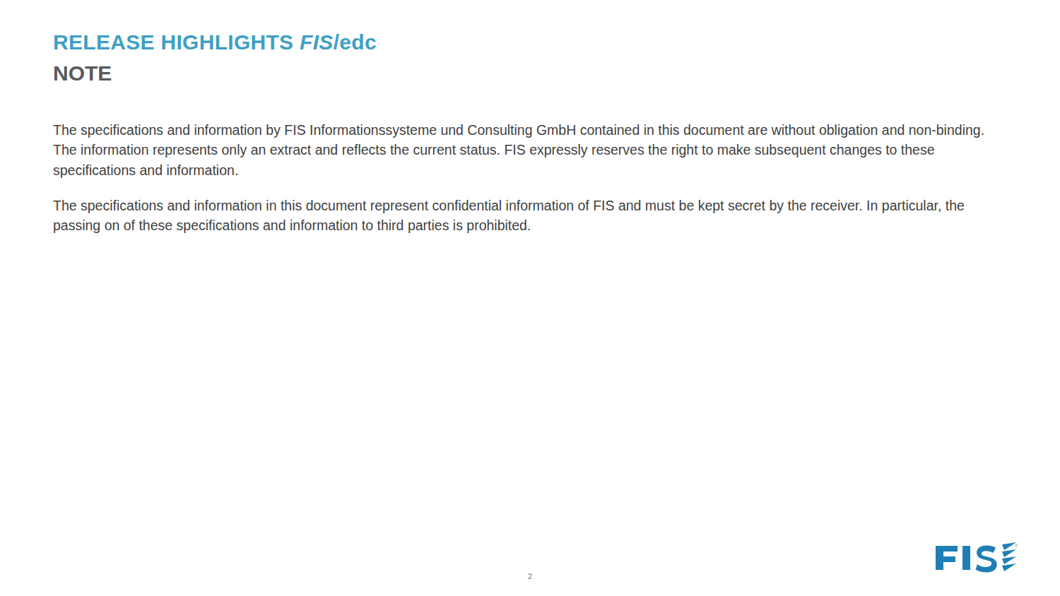RELEASE HIGHLIGHTS FIS/edc
NOTE
The specifications and information by FIS Informationssysteme und Consulting GmbH contained in this document are without obligation and non-binding. The information represents only an extract and reflects the current status. FIS expressly reserves the right to make subsequent changes to these specifications and information.
The specifications and information in this document represent confidential information of FIS and must be kept secret by the receiver. In particular, the passing on of these specifications and information to third parties is prohibited.
2
®